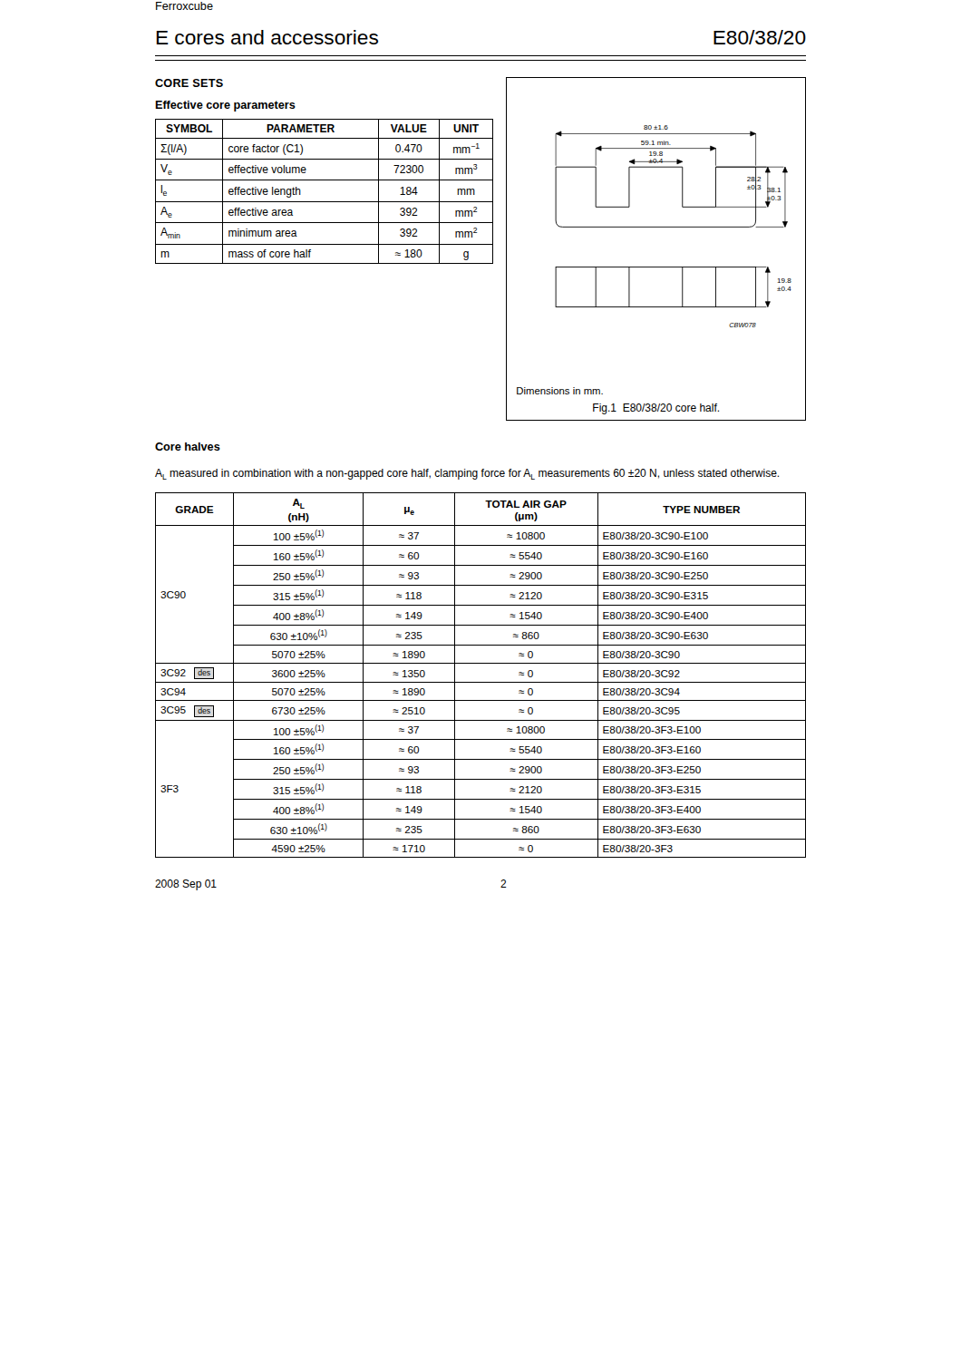Ferroxcube
E cores and accessories
E80/38/20
CORE SETS
Effective core parameters
| SYMBOL | PARAMETER | VALUE | UNIT |
| --- | --- | --- | --- |
| Σ(l/A) | core factor (C1) | 0.470 | mm −1 |
| V e | effective volume | 72300 | mm 3 |
| l e | effective length | 184 | mm |
| A e | effective area | 392 | mm 2 |
| A min | minimum area | 392 | mm 2 |
| m | mass of core half | ≈ 180 | g |
80 ±1.6 59.1 min. 19.8 ±0.4 28.2 ±0.3 38.1 ±0.3 19.8 ±0.4 CBW078
Dimensions in mm.
Fig.1 E80/38/20 core half.
Core halves
AL measured in combination with a non-gapped core half, clamping force for AL measurements 60 ±20 N, unless stated otherwise.
| GRADE | A L (nH) | μ e | TOTAL AIR GAP (μm) | TYPE NUMBER |
| --- | --- | --- | --- | --- |
| 3C90 | 100 ±5% (1) | ≈ 37 | ≈ 10800 | E80/38/20-3C90-E100 |
| 160 ±5% (1) | ≈ 60 | ≈ 5540 | E80/38/20-3C90-E160 |
| 250 ±5% (1) | ≈ 93 | ≈ 2900 | E80/38/20-3C90-E250 |
| 315 ±5% (1) | ≈ 118 | ≈ 2120 | E80/38/20-3C90-E315 |
| 400 ±8% (1) | ≈ 149 | ≈ 1540 | E80/38/20-3C90-E400 |
| 630 ±10% (1) | ≈ 235 | ≈ 860 | E80/38/20-3C90-E630 |
| 5070 ±25% | ≈ 1890 | ≈ 0 | E80/38/20-3C90 |
| 3C92 des | 3600 ±25% | ≈ 1350 | ≈ 0 | E80/38/20-3C92 |
| 3C94 | 5070 ±25% | ≈ 1890 | ≈ 0 | E80/38/20-3C94 |
| 3C95 des | 6730 ±25% | ≈ 2510 | ≈ 0 | E80/38/20-3C95 |
| 3F3 | 100 ±5% (1) | ≈ 37 | ≈ 10800 | E80/38/20-3F3-E100 |
| 160 ±5% (1) | ≈ 60 | ≈ 5540 | E80/38/20-3F3-E160 |
| 250 ±5% (1) | ≈ 93 | ≈ 2900 | E80/38/20-3F3-E250 |
| 315 ±5% (1) | ≈ 118 | ≈ 2120 | E80/38/20-3F3-E315 |
| 400 ±8% (1) | ≈ 149 | ≈ 1540 | E80/38/20-3F3-E400 |
| 630 ±10% (1) | ≈ 235 | ≈ 860 | E80/38/20-3F3-E630 |
| 4590 ±25% | ≈ 1710 | ≈ 0 | E80/38/20-3F3 |
2008 Sep 01
2